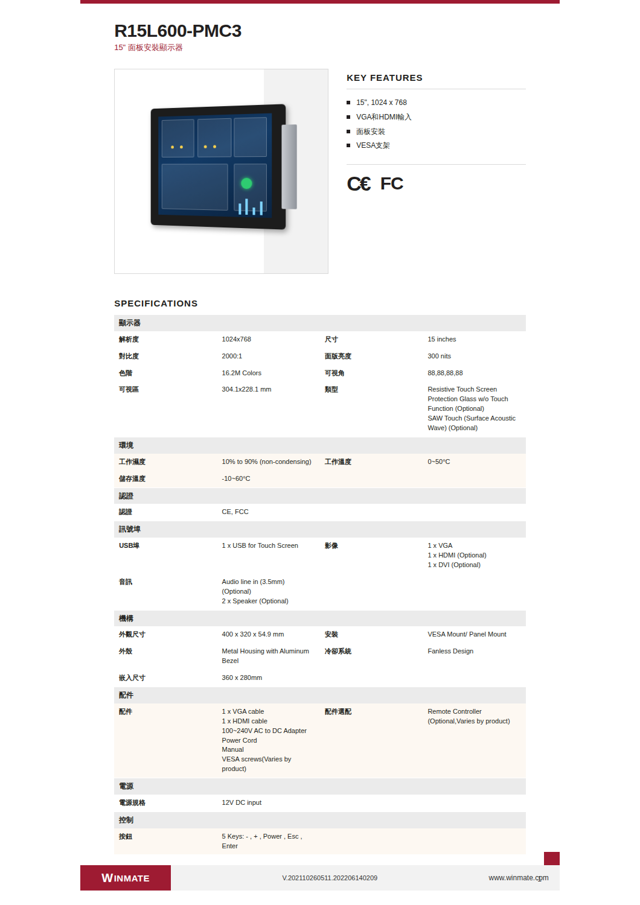R15L600-PMC3
15" 面板安裝顯示器
KEY FEATURES
15", 1024 x 768
VGA和HDMI輸入
面板安裝
VESA支架
C€
FC
SPECIFICATIONS
| 顯示器 |
| 解析度 | 1024x768 | 尺寸 | 15 inches |
| 對比度 | 2000:1 | 面版亮度 | 300 nits |
| 色階 | 16.2M Colors | 可視角 | 88,88,88,88 |
| 可視區 | 304.1x228.1 mm | 類型 | Resistive Touch Screen Protection Glass w/o Touch Function (Optional) SAW Touch (Surface Acoustic Wave) (Optional) |
| 環境 |
| 工作濕度 | 10% to 90% (non-condensing) | 工作溫度 | 0~50°C |
| 儲存溫度 | -10~60°C | | |
| 認證 |
| 認證 | CE, FCC | | |
| 訊號埠 |
| USB埠 | 1 x USB for Touch Screen | 影像 | 1 x VGA 1 x HDMI (Optional) 1 x DVI (Optional) |
| 音訊 | Audio line in (3.5mm) (Optional) 2 x Speaker (Optional) | | |
| 機構 |
| 外觀尺寸 | 400 x 320 x 54.9 mm | 安裝 | VESA Mount/ Panel Mount |
| 外殼 | Metal Housing with Aluminum Bezel | 冷卻系統 | Fanless Design |
| 嵌入尺寸 | 360 x 280mm | | |
| 配件 |
| 配件 | 1 x VGA cable 1 x HDMI cable 100~240V AC to DC Adapter Power Cord Manual VESA screws(Varies by product) | 配件選配 | Remote Controller (Optional,Varies by product) |
| 電源 |
| 電源規格 | 12V DC input | | |
| 控制 |
| 按鈕 | 5 Keys: - , + , Power , Esc , Enter | | |
WINMATE
V.202110260511.202206140209
www.winmate.com
1